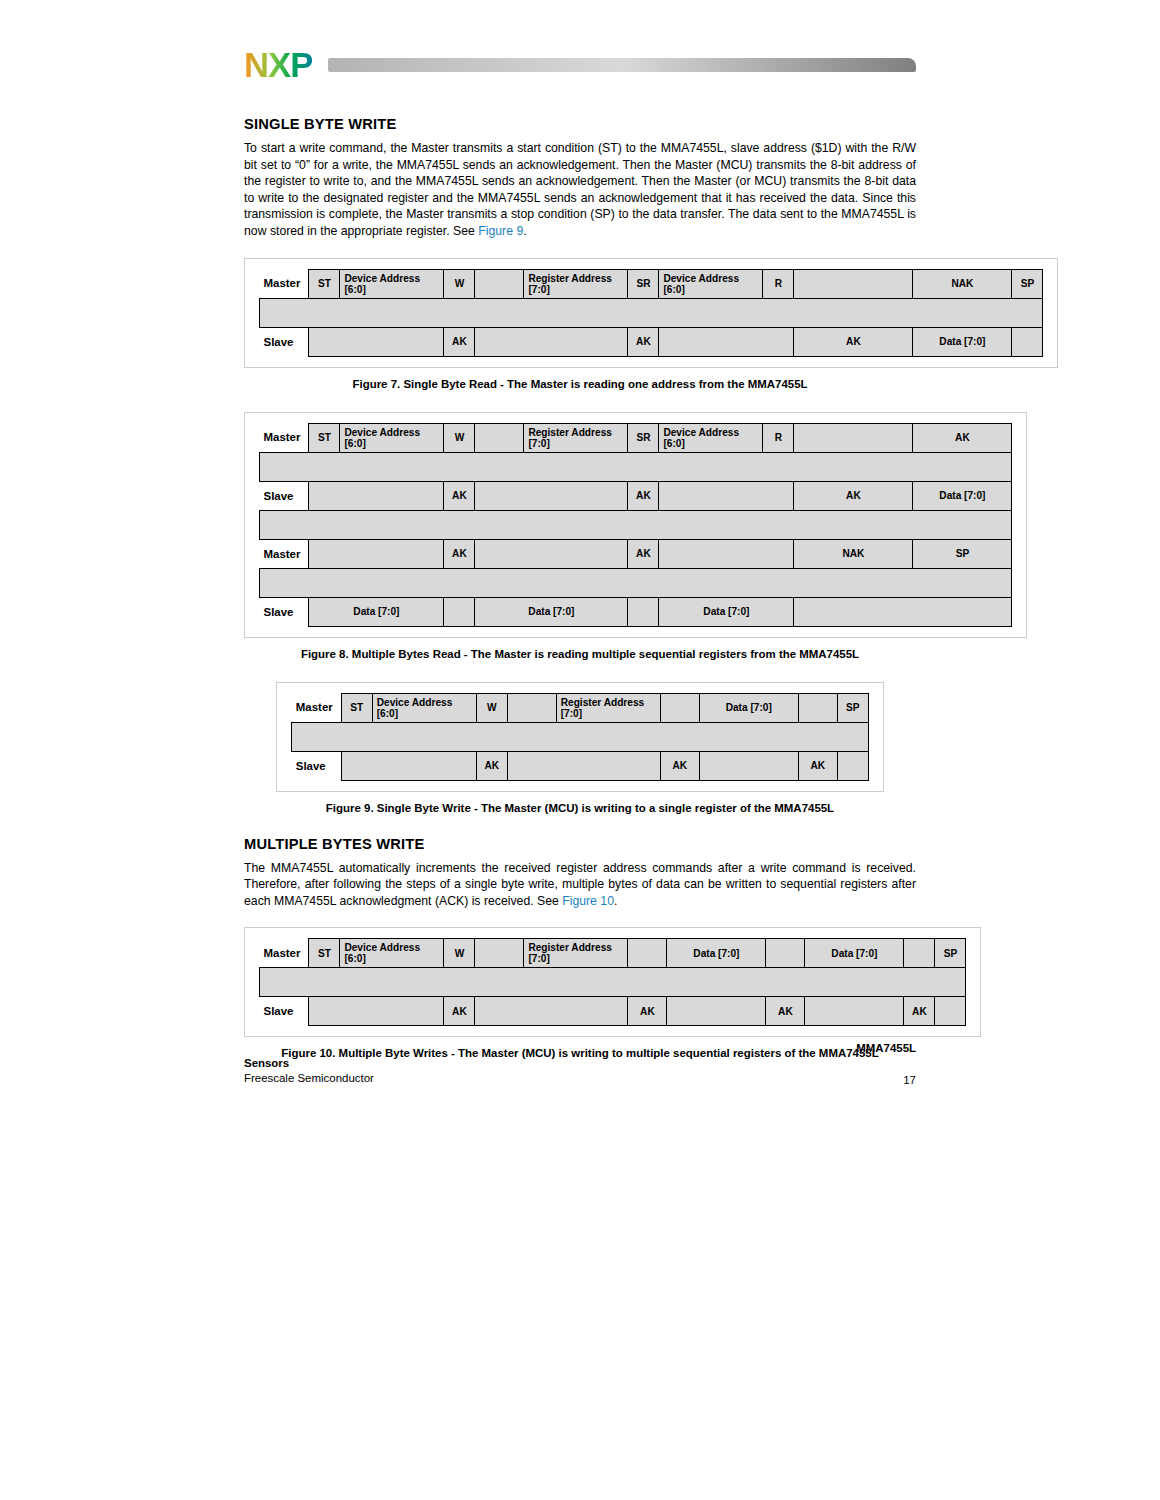N​X​P
SINGLE BYTE WRITE
To start a write command, the Master transmits a start condition (ST) to the MMA7455L, slave address ($1D) with the R/W bit set to “0” for a write, the MMA7455L sends an acknowledgement. Then the Master (MCU) transmits the 8-bit address of the register to write to, and the MMA7455L sends an acknowledgement. Then the Master (or MCU) transmits the 8-bit data to write to the designated register and the MMA7455L sends an acknowledgement that it has received the data. Since this transmission is complete, the Master transmits a stop condition (SP) to the data transfer. The data sent to the MMA7455L is now stored in the appropriate register. See Figure 9.
| Master | ST | Device Address [6:0] | W | | Register Address [7:0] | SR | Device Address [6:0] | R | | NAK | SP |
| Slave | | AK | | AK | | AK | Data [7:0] | |
Figure 7. Single Byte Read - The Master is reading one address from the MMA7455L
| Master | ST | Device Address [6:0] | W | | Register Address [7:0] | SR | Device Address [6:0] | R | | AK |
| Slave | | AK | | AK | | AK | Data [7:0] |
| Master | | AK | | AK | | NAK | SP |
| Slave | Data [7:0] | | Data [7:0] | | Data [7:0] | |
Figure 8. Multiple Bytes Read - The Master is reading multiple sequential registers from the MMA7455L
| Master | ST | Device Address [6:0] | W | | Register Address [7:0] | | Data [7:0] | | SP |
| Slave | | AK | | AK | | AK | |
Figure 9. Single Byte Write - The Master (MCU) is writing to a single register of the MMA7455L
MULTIPLE BYTES WRITE
The MMA7455L automatically increments the received register address commands after a write command is received. Therefore, after following the steps of a single byte write, multiple bytes of data can be written to sequential registers after each MMA7455L acknowledgment (ACK) is received. See Figure 10.
| Master | ST | Device Address [6:0] | W | | Register Address [7:0] | | Data [7:0] | | Data [7:0] | | SP |
| Slave | | AK | | AK | | AK | | AK | |
Figure 10. Multiple Byte Writes - The Master (MCU) is writing to multiple sequential registers of the MMA7455L
MMA7455L
Sensors
Freescale Semiconductor
17